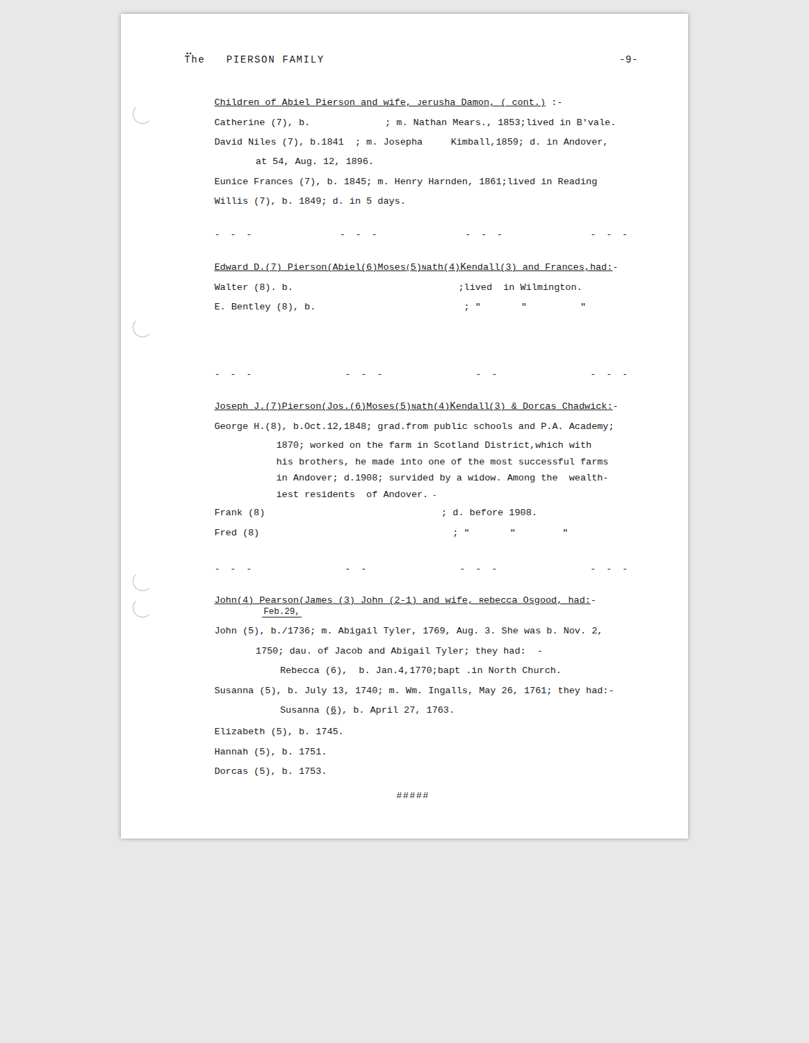The PIERSON FAMILY
-9-
Children of Abiel Pierson and wife, Jerusha Damon, ( cont.) :-
Catherine (7), b. ; m. Nathan Mears., 1853;lived in B'vale.
David Niles (7), b.1841 ; m. Josepha Kimball,1859; d. in Andover,
at 54, Aug. 12, 1896.
Eunice Frances (7), b. 1845; m. Henry Harnden, 1861;lived in Reading
Willis (7), b. 1849; d. in 5 days.
- - - - - - - - - - - -
Edward D.(7) Pierson(Abiel(6)Moses(5)Nath(4)Kendall(3) and Frances,had:-
Walter (8). b. ;lived in Wilmington.
E. Bentley (8), b. ; " " "
- - - - - - - - - - -
Joseph J.(7)Pierson(Jos.(6)Moses(5)Nath(4)Kendall(3) & Dorcas Chadwick:-
George H.(8), b.Oct.12,1848; grad.from public schools and P.A. Academy;
1870; worked on the farm in Scotland District,which with
his brothers, he made into one of the most successful farms
in Andover; d.1908; survided by a widow. Among the wealth-
iest residents of Andover. -
Frank (8) ; d. before 1908.
Fred (8) ; " " "
- - - - - - - - - - -
John(4) Pearson(James (3) John (2-1) and wife, Rebecca Osgood, had:-
Feb.29,
John (5), b./1736; m. Abigail Tyler, 1769, Aug. 3. She was b. Nov. 2,
1750; dau. of Jacob and Abigail Tyler; they had: -
Rebecca (6), b. Jan.4,1770;bapt .in North Church.
Susanna (5), b. July 13, 1740; m. Wm. Ingalls, May 26, 1761; they had:-
Susanna (6), b. April 27, 1763.
Elizabeth (5), b. 1745.
Hannah (5), b. 1751.
Dorcas (5), b. 1753.
#####